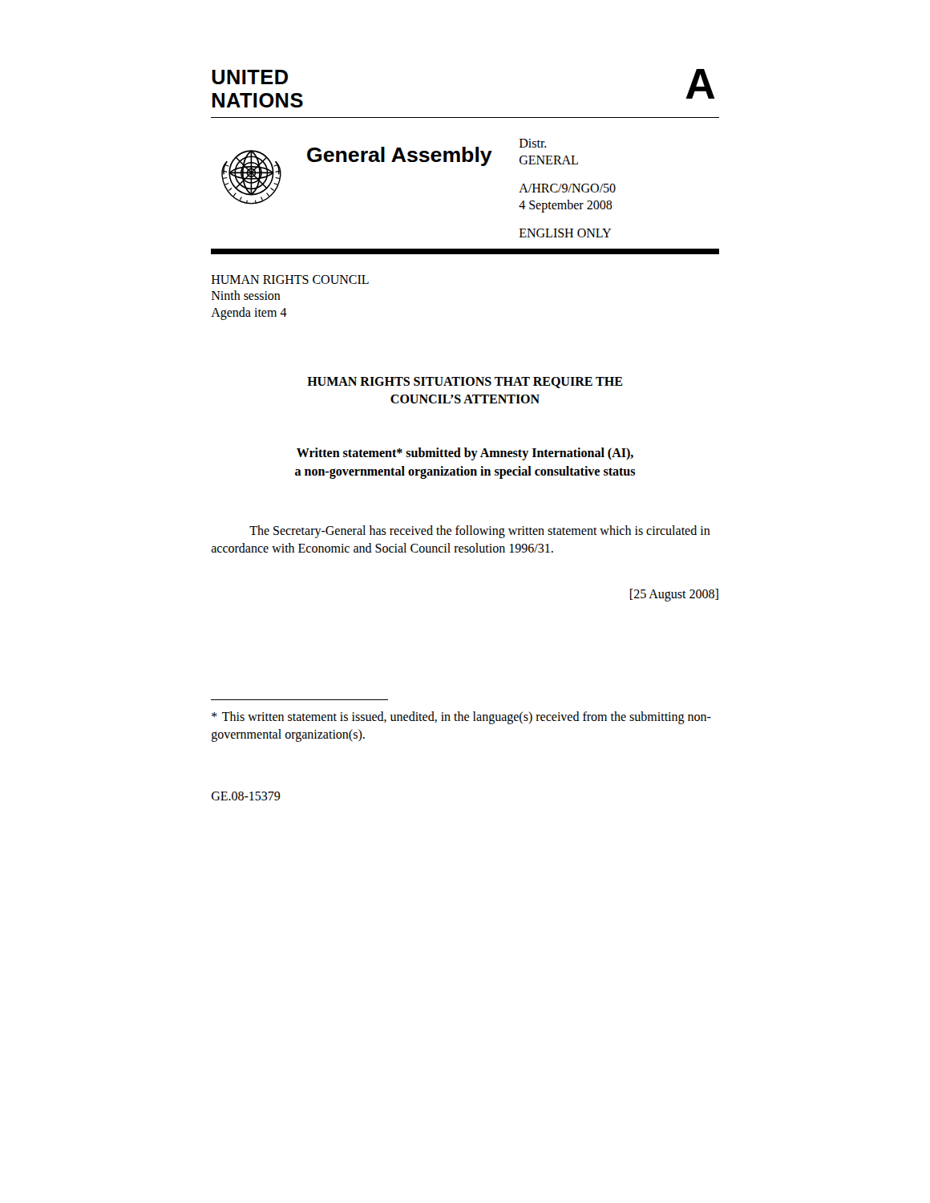UNITED
NATIONS
A
General Assembly
Distr.
GENERAL
A/HRC/9/NGO/50
4 September 2008
ENGLISH ONLY
HUMAN RIGHTS COUNCIL
Ninth session
Agenda item 4
Human rights situations that require the Council’s attention
Written statement* submitted by Amnesty International (AI),
a non-governmental organization in special consultative status
The Secretary-General has received the following written statement which is circulated in accordance with Economic and Social Council resolution 1996/31.
[25 August 2008]
*This written statement is issued, unedited, in the language(s) received from the submitting non-governmental organization(s).
GE.08-15379